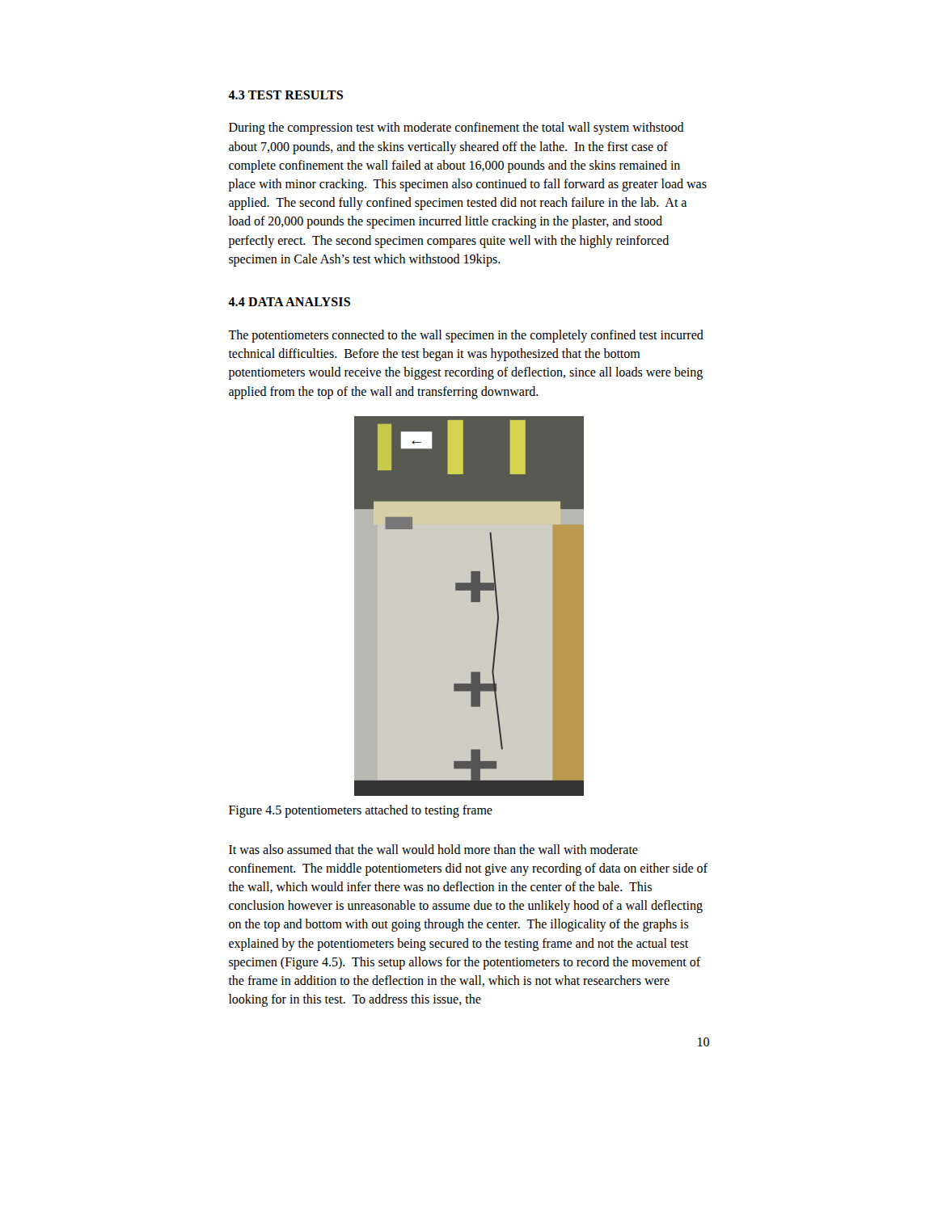4.3 TEST RESULTS
During the compression test with moderate confinement the total wall system withstood about 7,000 pounds, and the skins vertically sheared off the lathe. In the first case of complete confinement the wall failed at about 16,000 pounds and the skins remained in place with minor cracking. This specimen also continued to fall forward as greater load was applied. The second fully confined specimen tested did not reach failure in the lab. At a load of 20,000 pounds the specimen incurred little cracking in the plaster, and stood perfectly erect. The second specimen compares quite well with the highly reinforced specimen in Cale Ash’s test which withstood 19kips.
4.4 DATA ANALYSIS
The potentiometers connected to the wall specimen in the completely confined test incurred technical difficulties. Before the test began it was hypothesized that the bottom potentiometers would receive the biggest recording of deflection, since all loads were being applied from the top of the wall and transferring downward.
Figure 4.5 potentiometers attached to testing frame
It was also assumed that the wall would hold more than the wall with moderate confinement. The middle potentiometers did not give any recording of data on either side of the wall, which would infer there was no deflection in the center of the bale. This conclusion however is unreasonable to assume due to the unlikely hood of a wall deflecting on the top and bottom with out going through the center. The illogicality of the graphs is explained by the potentiometers being secured to the testing frame and not the actual test specimen (Figure 4.5). This setup allows for the potentiometers to record the movement of the frame in addition to the deflection in the wall, which is not what researchers were looking for in this test. To address this issue, the
10